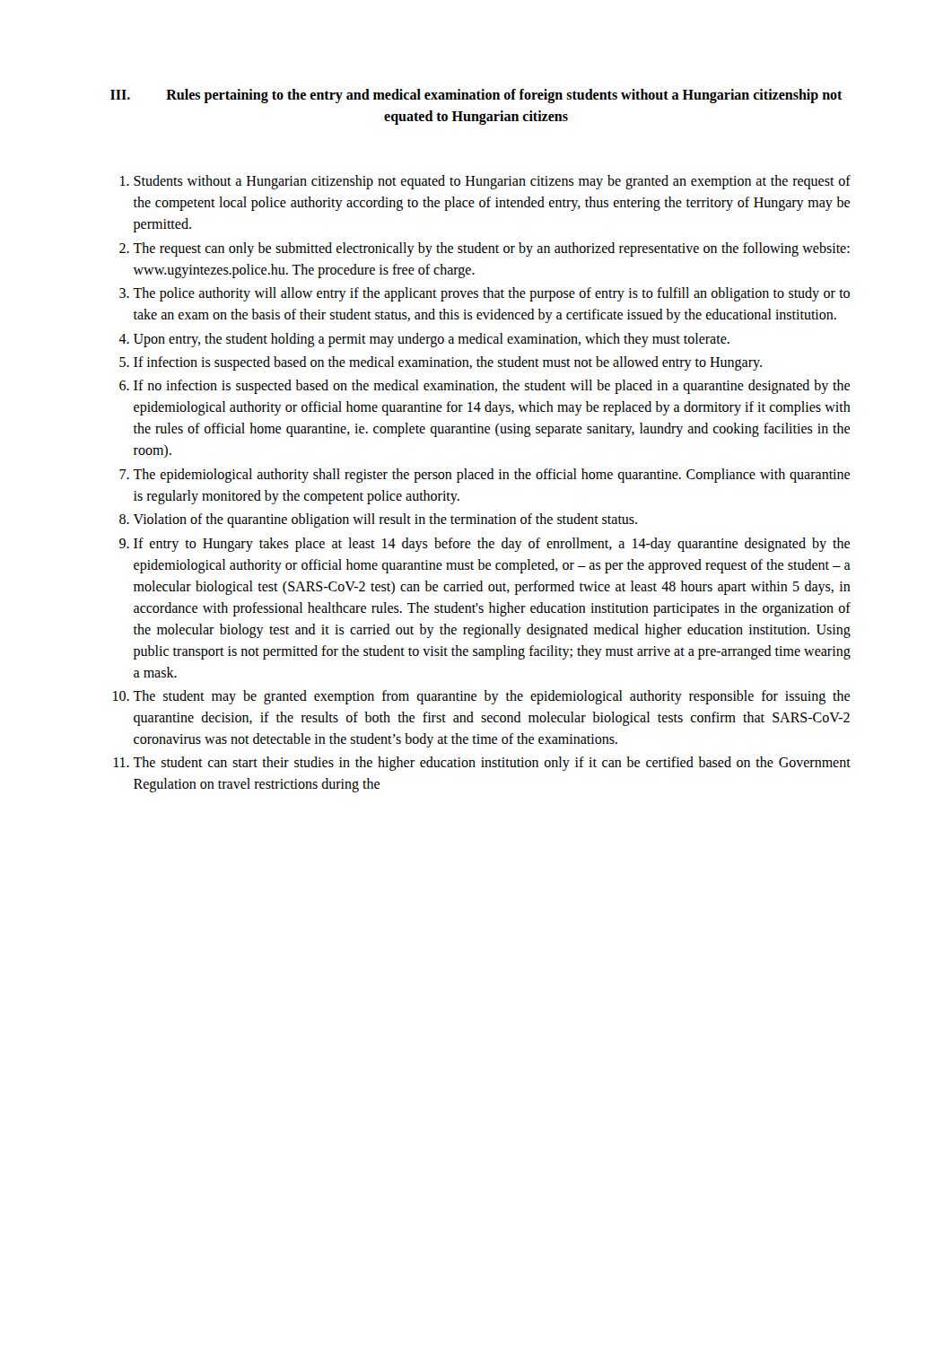III. Rules pertaining to the entry and medical examination of foreign students without a Hungarian citizenship not equated to Hungarian citizens
Students without a Hungarian citizenship not equated to Hungarian citizens may be granted an exemption at the request of the competent local police authority according to the place of intended entry, thus entering the territory of Hungary may be permitted.
The request can only be submitted electronically by the student or by an authorized representative on the following website: www.ugyintezes.police.hu. The procedure is free of charge.
The police authority will allow entry if the applicant proves that the purpose of entry is to fulfill an obligation to study or to take an exam on the basis of their student status, and this is evidenced by a certificate issued by the educational institution.
Upon entry, the student holding a permit may undergo a medical examination, which they must tolerate.
If infection is suspected based on the medical examination, the student must not be allowed entry to Hungary.
If no infection is suspected based on the medical examination, the student will be placed in a quarantine designated by the epidemiological authority or official home quarantine for 14 days, which may be replaced by a dormitory if it complies with the rules of official home quarantine, ie. complete quarantine (using separate sanitary, laundry and cooking facilities in the room).
The epidemiological authority shall register the person placed in the official home quarantine. Compliance with quarantine is regularly monitored by the competent police authority.
Violation of the quarantine obligation will result in the termination of the student status.
If entry to Hungary takes place at least 14 days before the day of enrollment, a 14-day quarantine designated by the epidemiological authority or official home quarantine must be completed, or – as per the approved request of the student – a molecular biological test (SARS-CoV-2 test) can be carried out, performed twice at least 48 hours apart within 5 days, in accordance with professional healthcare rules. The student's higher education institution participates in the organization of the molecular biology test and it is carried out by the regionally designated medical higher education institution. Using public transport is not permitted for the student to visit the sampling facility; they must arrive at a pre-arranged time wearing a mask.
The student may be granted exemption from quarantine by the epidemiological authority responsible for issuing the quarantine decision, if the results of both the first and second molecular biological tests confirm that SARS-CoV-2 coronavirus was not detectable in the student’s body at the time of the examinations.
The student can start their studies in the higher education institution only if it can be certified based on the Government Regulation on travel restrictions during the